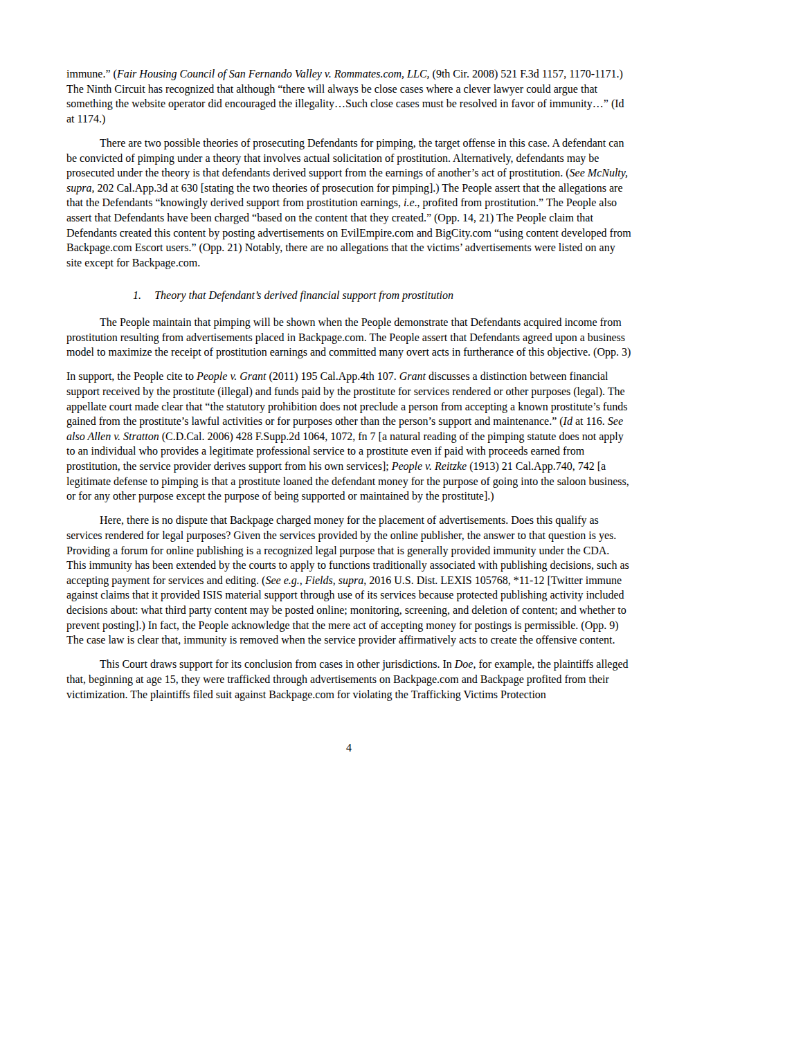immune.” (Fair Housing Council of San Fernando Valley v. Rommates.com, LLC, (9th Cir. 2008) 521 F.3d 1157, 1170-1171.) The Ninth Circuit has recognized that although “there will always be close cases where a clever lawyer could argue that something the website operator did encouraged the illegality…Such close cases must be resolved in favor of immunity…” (Id at 1174.)
There are two possible theories of prosecuting Defendants for pimping, the target offense in this case. A defendant can be convicted of pimping under a theory that involves actual solicitation of prostitution. Alternatively, defendants may be prosecuted under the theory is that defendants derived support from the earnings of another’s act of prostitution. (See McNulty, supra, 202 Cal.App.3d at 630 [stating the two theories of prosecution for pimping].) The People assert that the allegations are that the Defendants “knowingly derived support from prostitution earnings, i.e., profited from prostitution.” The People also assert that Defendants have been charged “based on the content that they created.” (Opp. 14, 21) The People claim that Defendants created this content by posting advertisements on EvilEmpire.com and BigCity.com “using content developed from Backpage.com Escort users.” (Opp. 21) Notably, there are no allegations that the victims’ advertisements were listed on any site except for Backpage.com.
1. Theory that Defendant’s derived financial support from prostitution
The People maintain that pimping will be shown when the People demonstrate that Defendants acquired income from prostitution resulting from advertisements placed in Backpage.com. The People assert that Defendants agreed upon a business model to maximize the receipt of prostitution earnings and committed many overt acts in furtherance of this objective. (Opp. 3)
In support, the People cite to People v. Grant (2011) 195 Cal.App.4th 107. Grant discusses a distinction between financial support received by the prostitute (illegal) and funds paid by the prostitute for services rendered or other purposes (legal). The appellate court made clear that “the statutory prohibition does not preclude a person from accepting a known prostitute’s funds gained from the prostitute’s lawful activities or for purposes other than the person’s support and maintenance.” (Id at 116. See also Allen v. Stratton (C.D.Cal. 2006) 428 F.Supp.2d 1064, 1072, fn 7 [a natural reading of the pimping statute does not apply to an individual who provides a legitimate professional service to a prostitute even if paid with proceeds earned from prostitution, the service provider derives support from his own services]; People v. Reitzke (1913) 21 Cal.App.740, 742 [a legitimate defense to pimping is that a prostitute loaned the defendant money for the purpose of going into the saloon business, or for any other purpose except the purpose of being supported or maintained by the prostitute].)
Here, there is no dispute that Backpage charged money for the placement of advertisements. Does this qualify as services rendered for legal purposes? Given the services provided by the online publisher, the answer to that question is yes. Providing a forum for online publishing is a recognized legal purpose that is generally provided immunity under the CDA. This immunity has been extended by the courts to apply to functions traditionally associated with publishing decisions, such as accepting payment for services and editing. (See e.g., Fields, supra, 2016 U.S. Dist. LEXIS 105768, *11-12 [Twitter immune against claims that it provided ISIS material support through use of its services because protected publishing activity included decisions about: what third party content may be posted online; monitoring, screening, and deletion of content; and whether to prevent posting].) In fact, the People acknowledge that the mere act of accepting money for postings is permissible. (Opp. 9) The case law is clear that, immunity is removed when the service provider affirmatively acts to create the offensive content.
This Court draws support for its conclusion from cases in other jurisdictions. In Doe, for example, the plaintiffs alleged that, beginning at age 15, they were trafficked through advertisements on Backpage.com and Backpage profited from their victimization. The plaintiffs filed suit against Backpage.com for violating the Trafficking Victims Protection
4